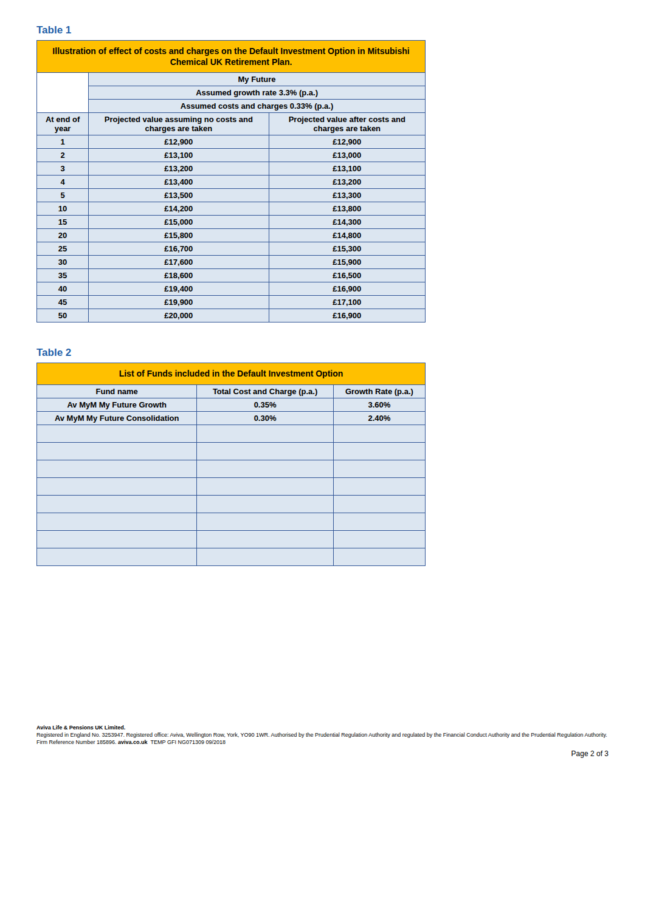Table 1
| Illustration of effect of costs and charges on the Default Investment Option in Mitsubishi Chemical UK Retirement Plan. |
| | My Future |
| Assumed growth rate 3.3% (p.a.) |
| Assumed costs and charges 0.33% (p.a.) |
| At end of year | Projected value assuming no costs and charges are taken | Projected value after costs and charges are taken |
| 1 | £12,900 | £12,900 |
| 2 | £13,100 | £13,000 |
| 3 | £13,200 | £13,100 |
| 4 | £13,400 | £13,200 |
| 5 | £13,500 | £13,300 |
| 10 | £14,200 | £13,800 |
| 15 | £15,000 | £14,300 |
| 20 | £15,800 | £14,800 |
| 25 | £16,700 | £15,300 |
| 30 | £17,600 | £15,900 |
| 35 | £18,600 | £16,500 |
| 40 | £19,400 | £16,900 |
| 45 | £19,900 | £17,100 |
| 50 | £20,000 | £16,900 |
Table 2
| List of Funds included in the Default Investment Option |
| Fund name | Total Cost and Charge (p.a.) | Growth Rate (p.a.) |
| Av MyM My Future Growth | 0.35% | 3.60% |
| Av MyM My Future Consolidation | 0.30% | 2.40% |
Aviva Life & Pensions UK Limited.
Registered in England No. 3253947. Registered office: Aviva, Wellington Row, York, YO90 1WR. Authorised by the Prudential Regulation Authority and regulated by the Financial Conduct Authority and the Prudential Regulation Authority. Firm Reference Number 185896. aviva.co.uk TEMP GFI NG071309 09/2018
Page 2 of 3